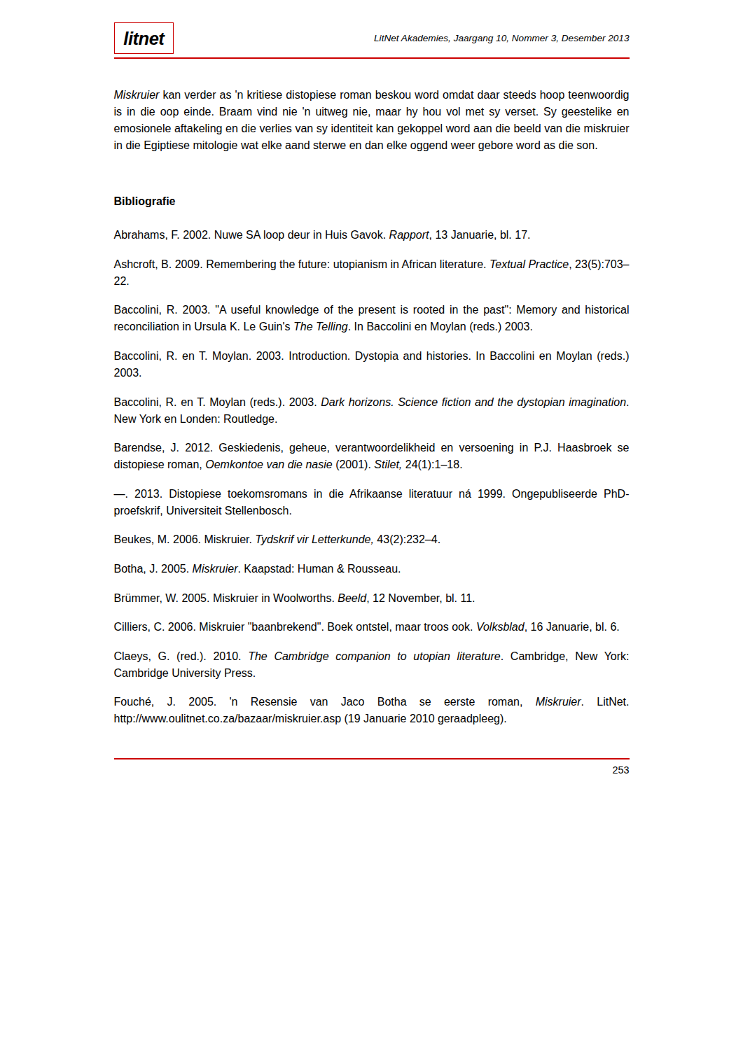litnet
LitNet Akademies, Jaargang 10, Nommer 3, Desember 2013
Miskruier kan verder as 'n kritiese distopiese roman beskou word omdat daar steeds hoop teenwoordig is in die oop einde. Braam vind nie 'n uitweg nie, maar hy hou vol met sy verset. Sy geestelike en emosionele aftakeling en die verlies van sy identiteit kan gekoppel word aan die beeld van die miskruier in die Egiptiese mitologie wat elke aand sterwe en dan elke oggend weer gebore word as die son.
Bibliografie
Abrahams, F. 2002. Nuwe SA loop deur in Huis Gavok. Rapport, 13 Januarie, bl. 17.
Ashcroft, B. 2009. Remembering the future: utopianism in African literature. Textual Practice, 23(5):703–22.
Baccolini, R. 2003. "A useful knowledge of the present is rooted in the past": Memory and historical reconciliation in Ursula K. Le Guin's The Telling. In Baccolini en Moylan (reds.) 2003.
Baccolini, R. en T. Moylan. 2003. Introduction. Dystopia and histories. In Baccolini en Moylan (reds.) 2003.
Baccolini, R. en T. Moylan (reds.). 2003. Dark horizons. Science fiction and the dystopian imagination. New York en Londen: Routledge.
Barendse, J. 2012. Geskiedenis, geheue, verantwoordelikheid en versoening in P.J. Haasbroek se distopiese roman, Oemkontoe van die nasie (2001). Stilet, 24(1):1–18.
—. 2013. Distopiese toekomsromans in die Afrikaanse literatuur ná 1999. Ongepubliseerde PhD-proefskrif, Universiteit Stellenbosch.
Beukes, M. 2006. Miskruier. Tydskrif vir Letterkunde, 43(2):232–4.
Botha, J. 2005. Miskruier. Kaapstad: Human & Rousseau.
Brümmer, W. 2005. Miskruier in Woolworths. Beeld, 12 November, bl. 11.
Cilliers, C. 2006. Miskruier "baanbrekend". Boek ontstel, maar troos ook. Volksblad, 16 Januarie, bl. 6.
Claeys, G. (red.). 2010. The Cambridge companion to utopian literature. Cambridge, New York: Cambridge University Press.
Fouché, J. 2005. 'n Resensie van Jaco Botha se eerste roman, Miskruier. LitNet. http://www.oulitnet.co.za/bazaar/miskruier.asp (19 Januarie 2010 geraadpleeg).
253